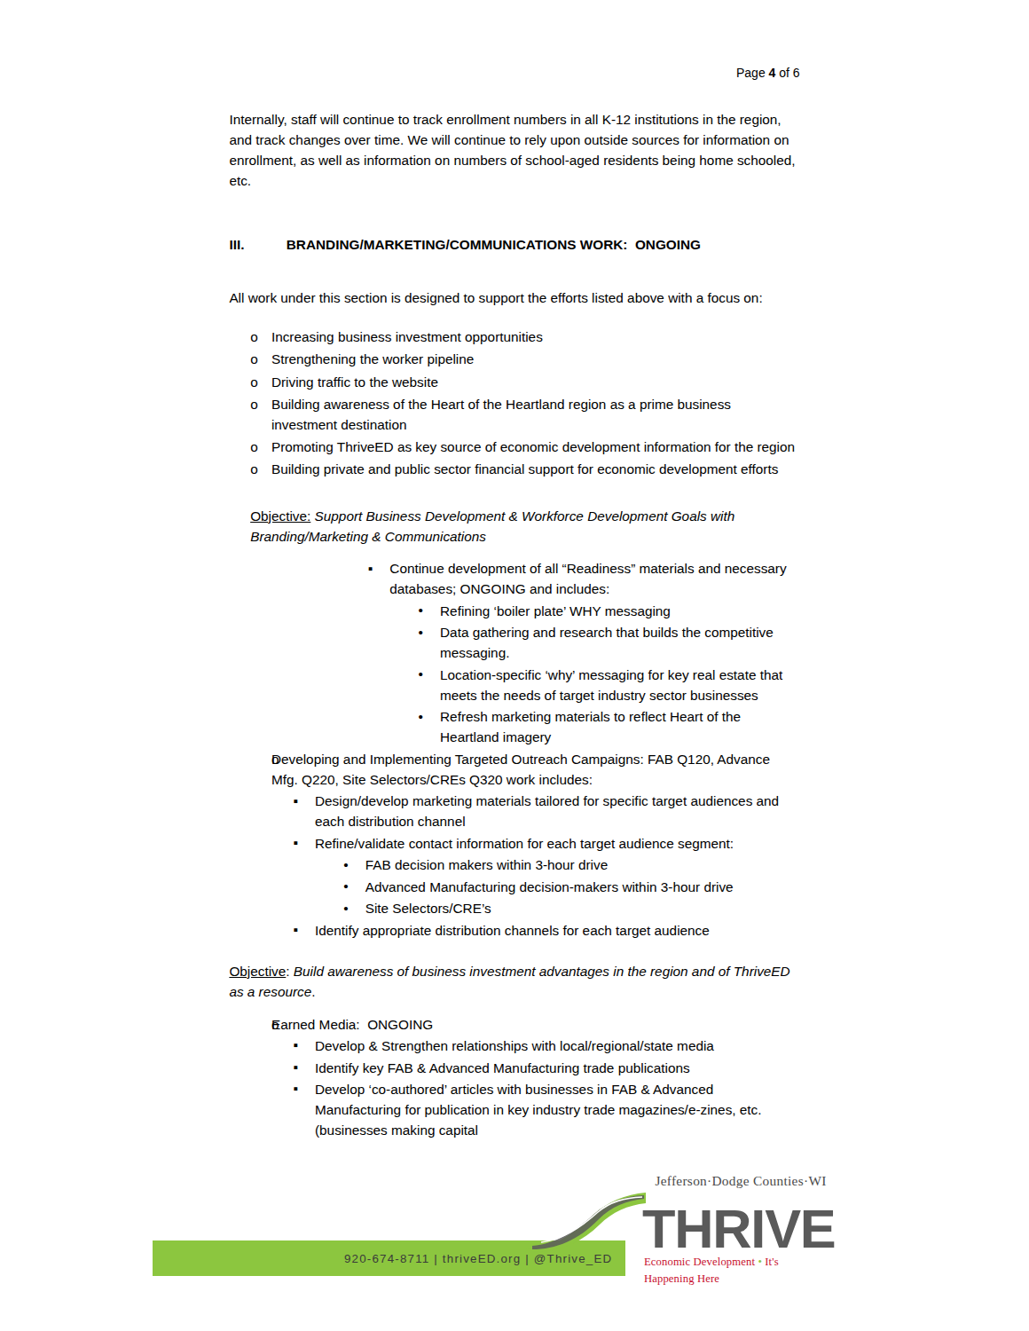Page 4 of 6
Internally, staff will continue to track enrollment numbers in all K-12 institutions in the region, and track changes over time. We will continue to rely upon outside sources for information on enrollment, as well as information on numbers of school-aged residents being home schooled, etc.
III. BRANDING/MARKETING/COMMUNICATIONS WORK: ONGOING
All work under this section is designed to support the efforts listed above with a focus on:
Increasing business investment opportunities
Strengthening the worker pipeline
Driving traffic to the website
Building awareness of the Heart of the Heartland region as a prime business investment destination
Promoting ThriveED as key source of economic development information for the region
Building private and public sector financial support for economic development efforts
Objective: Support Business Development & Workforce Development Goals with Branding/Marketing & Communications
Continue development of all “Readiness” materials and necessary databases; ONGOING and includes:
Refining ‘boiler plate’ WHY messaging
Data gathering and research that builds the competitive messaging.
Location-specific ‘why’ messaging for key real estate that meets the needs of target industry sector businesses
Refresh marketing materials to reflect Heart of the Heartland imagery
Developing and Implementing Targeted Outreach Campaigns: FAB Q120, Advance Mfg. Q220, Site Selectors/CREs Q320 work includes:
Design/develop marketing materials tailored for specific target audiences and each distribution channel
Refine/validate contact information for each target audience segment:
FAB decision makers within 3-hour drive
Advanced Manufacturing decision-makers within 3-hour drive
Site Selectors/CRE’s
Identify appropriate distribution channels for each target audience
Objective: Build awareness of business investment advantages in the region and of ThriveED as a resource.
Earned Media: ONGOING
Develop & Strengthen relationships with local/regional/state media
Identify key FAB & Advanced Manufacturing trade publications
Develop ‘co-authored’ articles with businesses in FAB & Advanced Manufacturing for publication in key industry trade magazines/e-zines, etc. (businesses making capital
920-674-8711 | thriveED.org | @Thrive_ED
Jefferson·Dodge Counties·WI
THRIVE
Economic Development • It's Happening Here